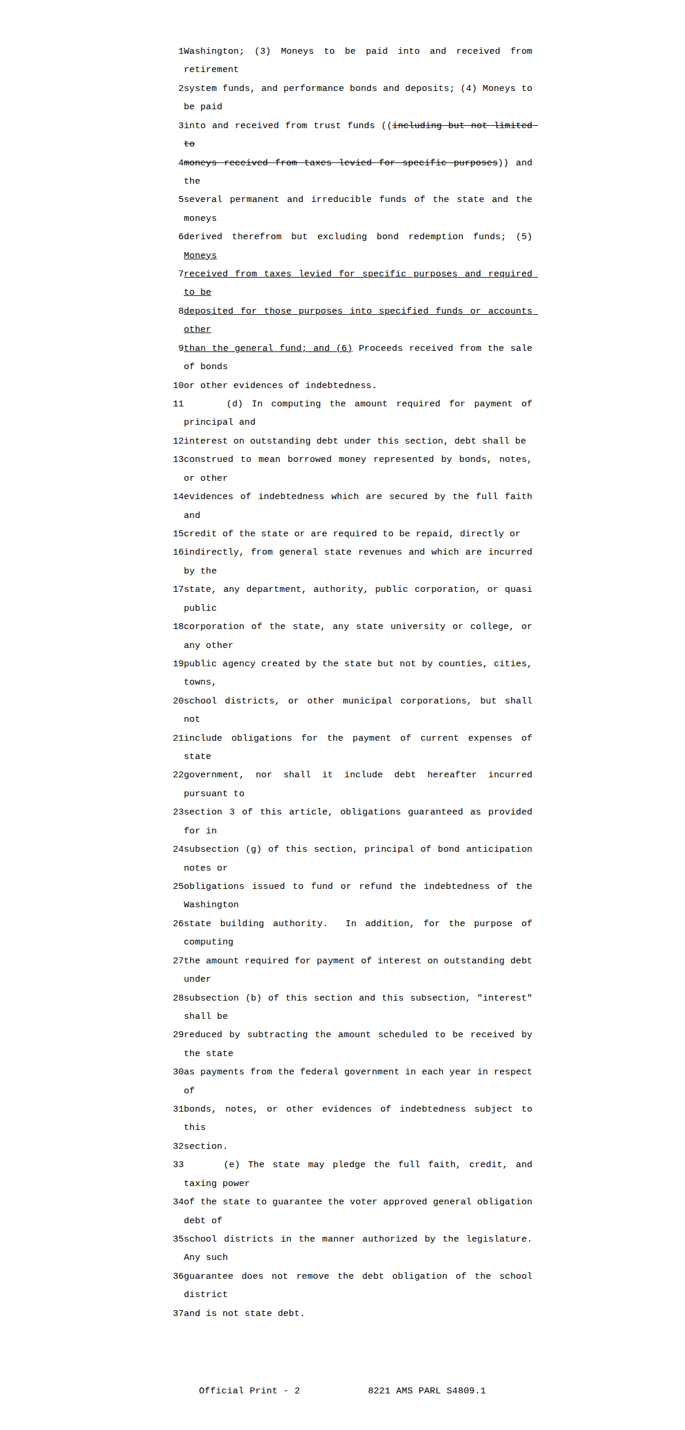| 1 | Washington; (3) Moneys to be paid into and received from retirement |
| 2 | system funds, and performance bonds and deposits; (4) Moneys to be paid |
| 3 | into and received from trust funds (( including but not limited to |
| 4 | moneys received from taxes levied for specific purposes )) and the |
| 5 | several permanent and irreducible funds of the state and the moneys |
| 6 | derived therefrom but excluding bond redemption funds; (5) Moneys |
| 7 | received from taxes levied for specific purposes and required to be |
| 8 | deposited for those purposes into specified funds or accounts other |
| 9 | than the general fund; and (6) Proceeds received from the sale of bonds |
| 10 | or other evidences of indebtedness. |
| 11 | (d) In computing the amount required for payment of principal and |
| 12 | interest on outstanding debt under this section, debt shall be |
| 13 | construed to mean borrowed money represented by bonds, notes, or other |
| 14 | evidences of indebtedness which are secured by the full faith and |
| 15 | credit of the state or are required to be repaid, directly or |
| 16 | indirectly, from general state revenues and which are incurred by the |
| 17 | state, any department, authority, public corporation, or quasi public |
| 18 | corporation of the state, any state university or college, or any other |
| 19 | public agency created by the state but not by counties, cities, towns, |
| 20 | school districts, or other municipal corporations, but shall not |
| 21 | include obligations for the payment of current expenses of state |
| 22 | government, nor shall it include debt hereafter incurred pursuant to |
| 23 | section 3 of this article, obligations guaranteed as provided for in |
| 24 | subsection (g) of this section, principal of bond anticipation notes or |
| 25 | obligations issued to fund or refund the indebtedness of the Washington |
| 26 | state building authority. In addition, for the purpose of computing |
| 27 | the amount required for payment of interest on outstanding debt under |
| 28 | subsection (b) of this section and this subsection, "interest" shall be |
| 29 | reduced by subtracting the amount scheduled to be received by the state |
| 30 | as payments from the federal government in each year in respect of |
| 31 | bonds, notes, or other evidences of indebtedness subject to this |
| 32 | section. |
| 33 | (e) The state may pledge the full faith, credit, and taxing power |
| 34 | of the state to guarantee the voter approved general obligation debt of |
| 35 | school districts in the manner authorized by the legislature. Any such |
| 36 | guarantee does not remove the debt obligation of the school district |
| 37 | and is not state debt. |
Official Print - 2 8221 AMS PARL S4809.1